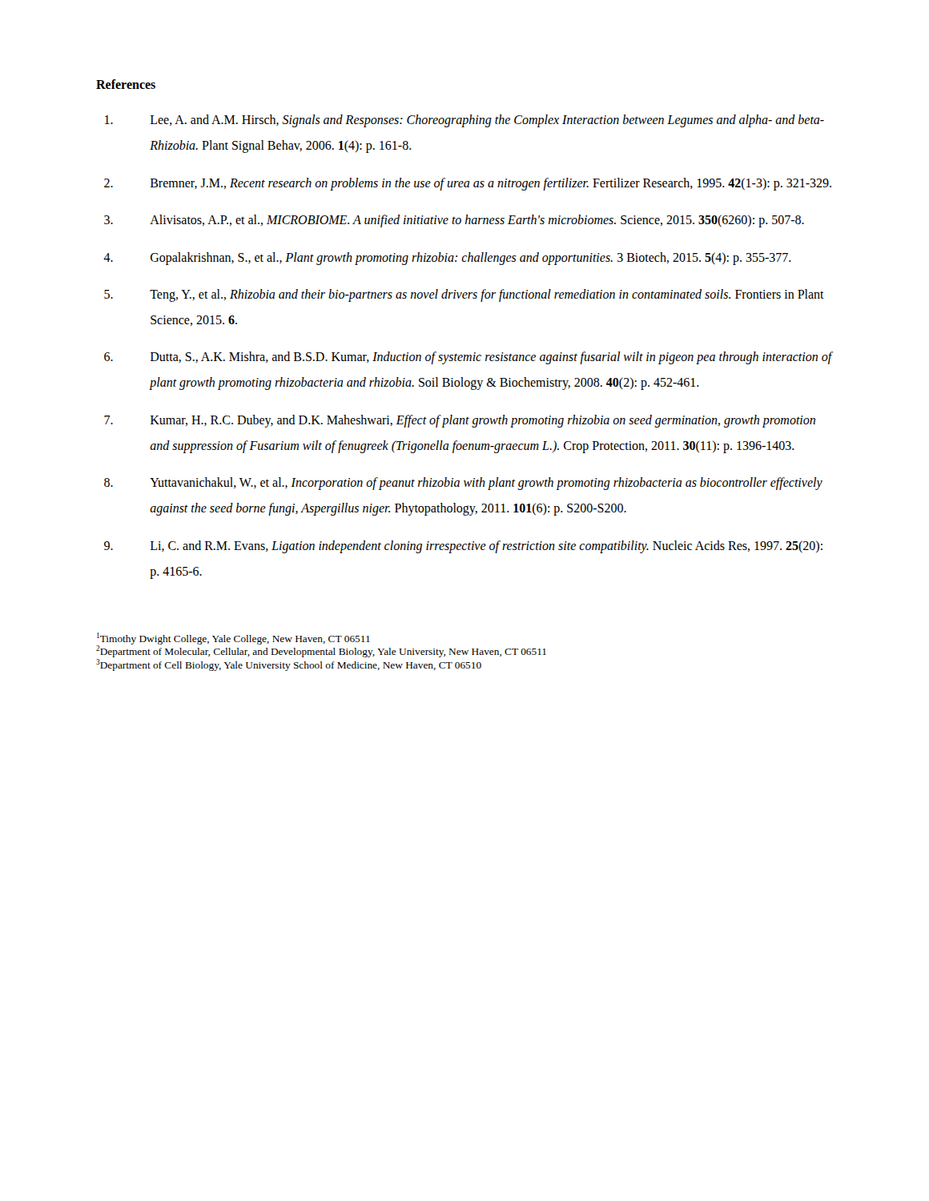References
Lee, A. and A.M. Hirsch, Signals and Responses: Choreographing the Complex Interaction between Legumes and alpha- and beta-Rhizobia. Plant Signal Behav, 2006. 1(4): p. 161-8.
Bremner, J.M., Recent research on problems in the use of urea as a nitrogen fertilizer. Fertilizer Research, 1995. 42(1-3): p. 321-329.
Alivisatos, A.P., et al., MICROBIOME. A unified initiative to harness Earth's microbiomes. Science, 2015. 350(6260): p. 507-8.
Gopalakrishnan, S., et al., Plant growth promoting rhizobia: challenges and opportunities. 3 Biotech, 2015. 5(4): p. 355-377.
Teng, Y., et al., Rhizobia and their bio-partners as novel drivers for functional remediation in contaminated soils. Frontiers in Plant Science, 2015. 6.
Dutta, S., A.K. Mishra, and B.S.D. Kumar, Induction of systemic resistance against fusarial wilt in pigeon pea through interaction of plant growth promoting rhizobacteria and rhizobia. Soil Biology & Biochemistry, 2008. 40(2): p. 452-461.
Kumar, H., R.C. Dubey, and D.K. Maheshwari, Effect of plant growth promoting rhizobia on seed germination, growth promotion and suppression of Fusarium wilt of fenugreek (Trigonella foenum-graecum L.). Crop Protection, 2011. 30(11): p. 1396-1403.
Yuttavanichakul, W., et al., Incorporation of peanut rhizobia with plant growth promoting rhizobacteria as biocontroller effectively against the seed borne fungi, Aspergillus niger. Phytopathology, 2011. 101(6): p. S200-S200.
Li, C. and R.M. Evans, Ligation independent cloning irrespective of restriction site compatibility. Nucleic Acids Res, 1997. 25(20): p. 4165-6.
1Timothy Dwight College, Yale College, New Haven, CT 06511
2Department of Molecular, Cellular, and Developmental Biology, Yale University, New Haven, CT 06511
3Department of Cell Biology, Yale University School of Medicine, New Haven, CT 06510